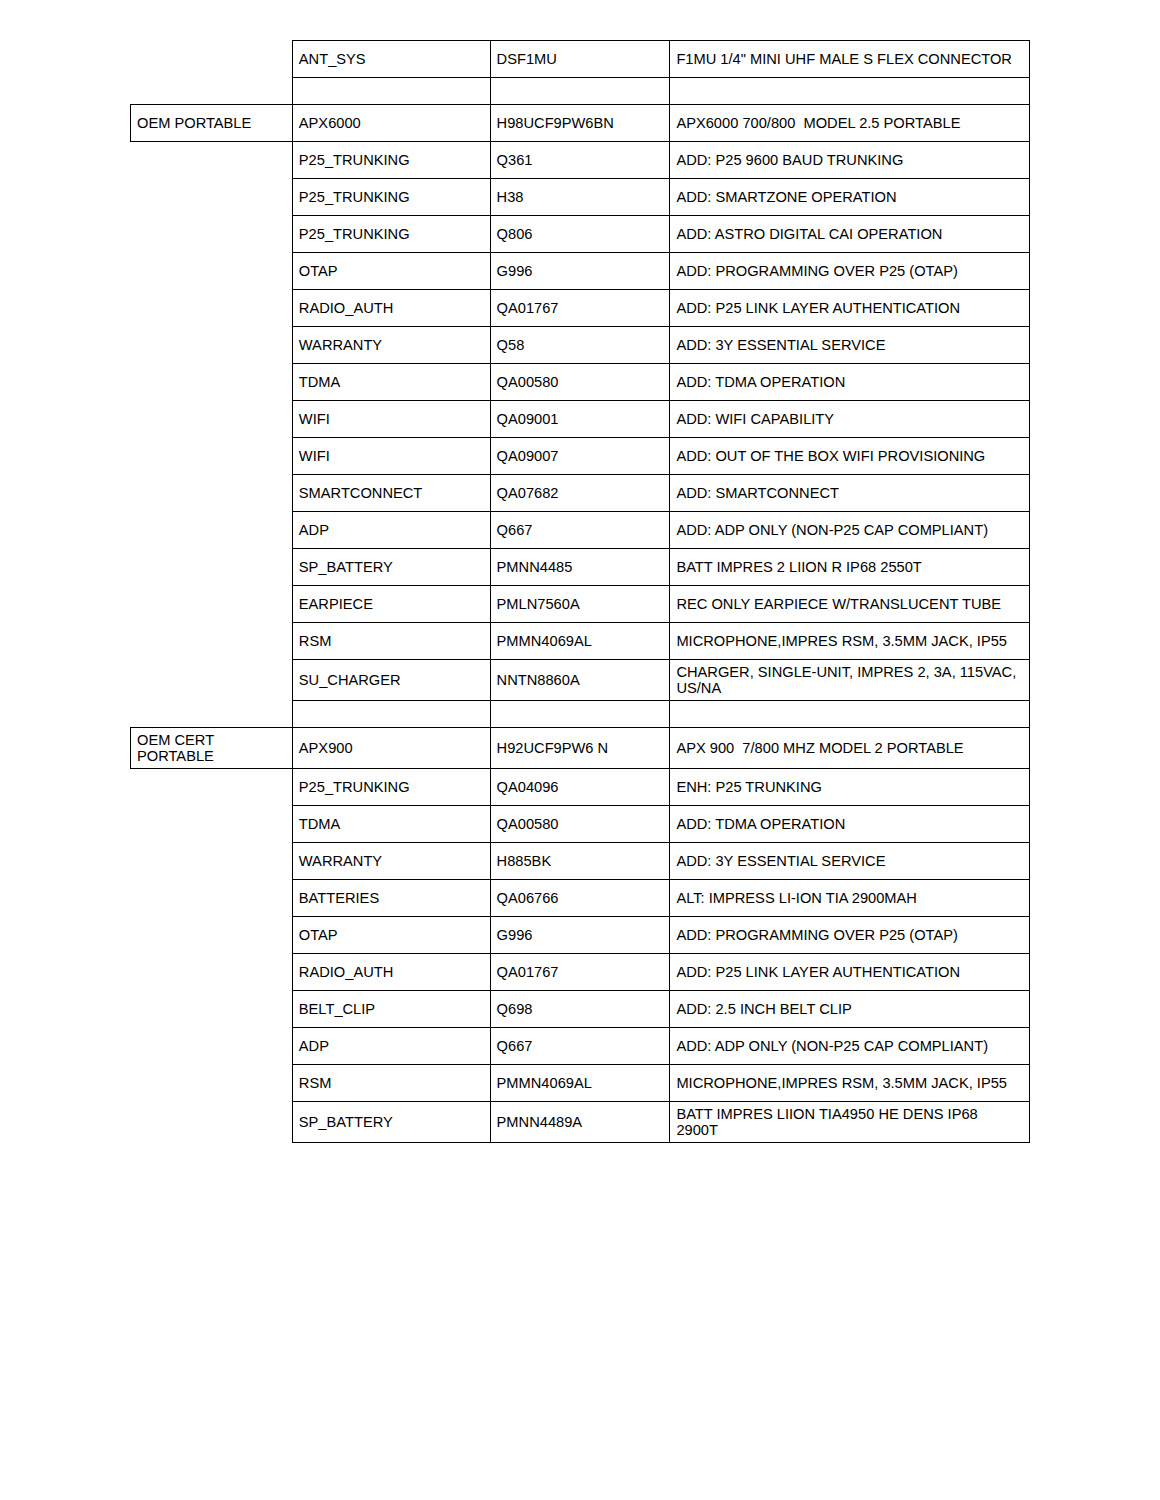| | ANT_SYS | DSF1MU | F1MU 1/4" MINI UHF MALE S FLEX CONNECTOR |
| OEM PORTABLE | APX6000 | H98UCF9PW6BN | APX6000 700/800 MODEL 2.5 PORTABLE |
| | P25_TRUNKING | Q361 | ADD: P25 9600 BAUD TRUNKING |
| | P25_TRUNKING | H38 | ADD: SMARTZONE OPERATION |
| | P25_TRUNKING | Q806 | ADD: ASTRO DIGITAL CAI OPERATION |
| | OTAP | G996 | ADD: PROGRAMMING OVER P25 (OTAP) |
| | RADIO_AUTH | QA01767 | ADD: P25 LINK LAYER AUTHENTICATION |
| | WARRANTY | Q58 | ADD: 3Y ESSENTIAL SERVICE |
| | TDMA | QA00580 | ADD: TDMA OPERATION |
| | WIFI | QA09001 | ADD: WIFI CAPABILITY |
| | WIFI | QA09007 | ADD: OUT OF THE BOX WIFI PROVISIONING |
| | SMARTCONNECT | QA07682 | ADD: SMARTCONNECT |
| | ADP | Q667 | ADD: ADP ONLY (NON-P25 CAP COMPLIANT) |
| | SP_BATTERY | PMNN4485 | BATT IMPRES 2 LIION R IP68 2550T |
| | EARPIECE | PMLN7560A | REC ONLY EARPIECE W/TRANSLUCENT TUBE |
| | RSM | PMMN4069AL | MICROPHONE,IMPRES RSM, 3.5MM JACK, IP55 |
| | SU_CHARGER | NNTN8860A | CHARGER, SINGLE-UNIT, IMPRES 2, 3A, 115VAC, US/NA |
| OEM CERT PORTABLE | APX900 | H92UCF9PW6 N | APX 900 7/800 MHZ MODEL 2 PORTABLE |
| | P25_TRUNKING | QA04096 | ENH: P25 TRUNKING |
| | TDMA | QA00580 | ADD: TDMA OPERATION |
| | WARRANTY | H885BK | ADD: 3Y ESSENTIAL SERVICE |
| | BATTERIES | QA06766 | ALT: IMPRESS LI-ION TIA 2900MAH |
| | OTAP | G996 | ADD: PROGRAMMING OVER P25 (OTAP) |
| | RADIO_AUTH | QA01767 | ADD: P25 LINK LAYER AUTHENTICATION |
| | BELT_CLIP | Q698 | ADD: 2.5 INCH BELT CLIP |
| | ADP | Q667 | ADD: ADP ONLY (NON-P25 CAP COMPLIANT) |
| | RSM | PMMN4069AL | MICROPHONE,IMPRES RSM, 3.5MM JACK, IP55 |
| | SP_BATTERY | PMNN4489A | BATT IMPRES LIION TIA4950 HE DENS IP68 2900T |